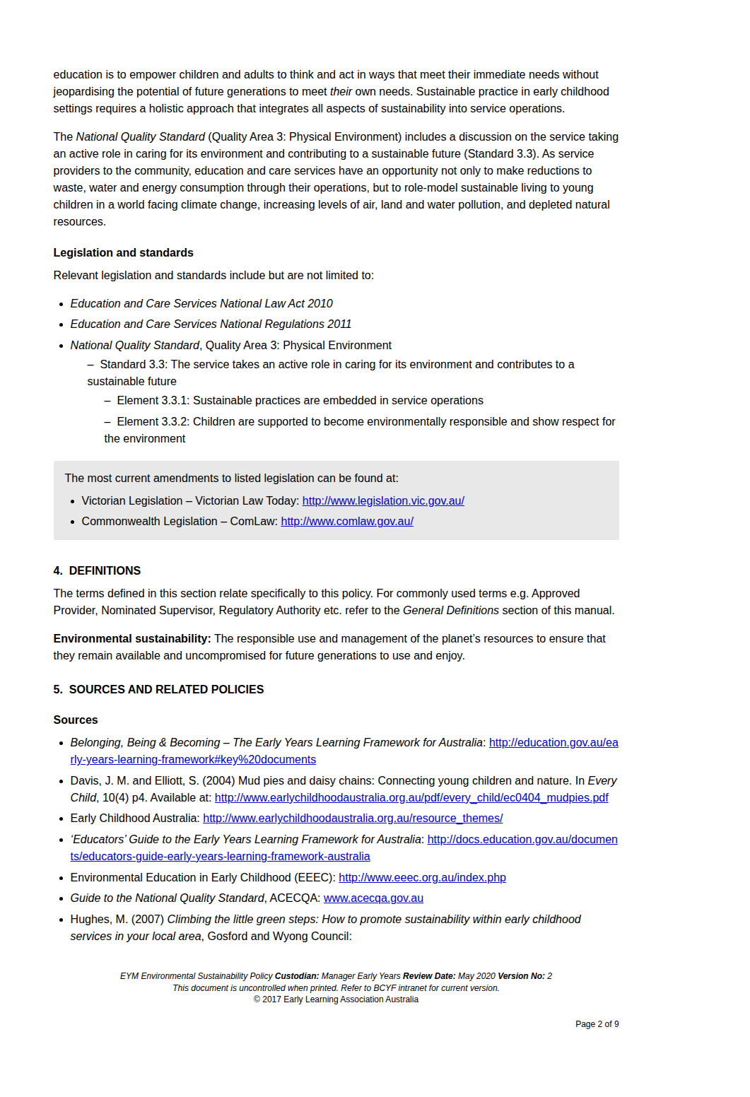education is to empower children and adults to think and act in ways that meet their immediate needs without jeopardising the potential of future generations to meet their own needs. Sustainable practice in early childhood settings requires a holistic approach that integrates all aspects of sustainability into service operations.
The National Quality Standard (Quality Area 3: Physical Environment) includes a discussion on the service taking an active role in caring for its environment and contributing to a sustainable future (Standard 3.3). As service providers to the community, education and care services have an opportunity not only to make reductions to waste, water and energy consumption through their operations, but to role-model sustainable living to young children in a world facing climate change, increasing levels of air, land and water pollution, and depleted natural resources.
Legislation and standards
Relevant legislation and standards include but are not limited to:
Education and Care Services National Law Act 2010
Education and Care Services National Regulations 2011
National Quality Standard, Quality Area 3: Physical Environment
Standard 3.3: The service takes an active role in caring for its environment and contributes to a sustainable future
Element 3.3.1: Sustainable practices are embedded in service operations
Element 3.3.2: Children are supported to become environmentally responsible and show respect for the environment
The most current amendments to listed legislation can be found at:
Victorian Legislation – Victorian Law Today: http://www.legislation.vic.gov.au/
Commonwealth Legislation – ComLaw: http://www.comlaw.gov.au/
4. DEFINITIONS
The terms defined in this section relate specifically to this policy. For commonly used terms e.g. Approved Provider, Nominated Supervisor, Regulatory Authority etc. refer to the General Definitions section of this manual.
Environmental sustainability: The responsible use and management of the planet’s resources to ensure that they remain available and uncompromised for future generations to use and enjoy.
5. SOURCES AND RELATED POLICIES
Sources
Belonging, Being & Becoming – The Early Years Learning Framework for Australia: http://education.gov.au/early-years-learning-framework#key%20documents
Davis, J. M. and Elliott, S. (2004) Mud pies and daisy chains: Connecting young children and nature. In Every Child, 10(4) p4. Available at: http://www.earlychildhoodaustralia.org.au/pdf/every_child/ec0404_mudpies.pdf
Early Childhood Australia: http://www.earlychildhoodaustralia.org.au/resource_themes/
‘Educators’ Guide to the Early Years Learning Framework for Australia: http://docs.education.gov.au/documents/educators-guide-early-years-learning-framework-australia
Environmental Education in Early Childhood (EEEC): http://www.eeec.org.au/index.php
Guide to the National Quality Standard, ACECQA: www.acecqa.gov.au
Hughes, M. (2007) Climbing the little green steps: How to promote sustainability within early childhood services in your local area, Gosford and Wyong Council:
EYM Environmental Sustainability Policy Custodian: Manager Early Years Review Date: May 2020 Version No: 2
This document is uncontrolled when printed. Refer to BCYF intranet for current version.
© 2017 Early Learning Association Australia
Page 2 of 9